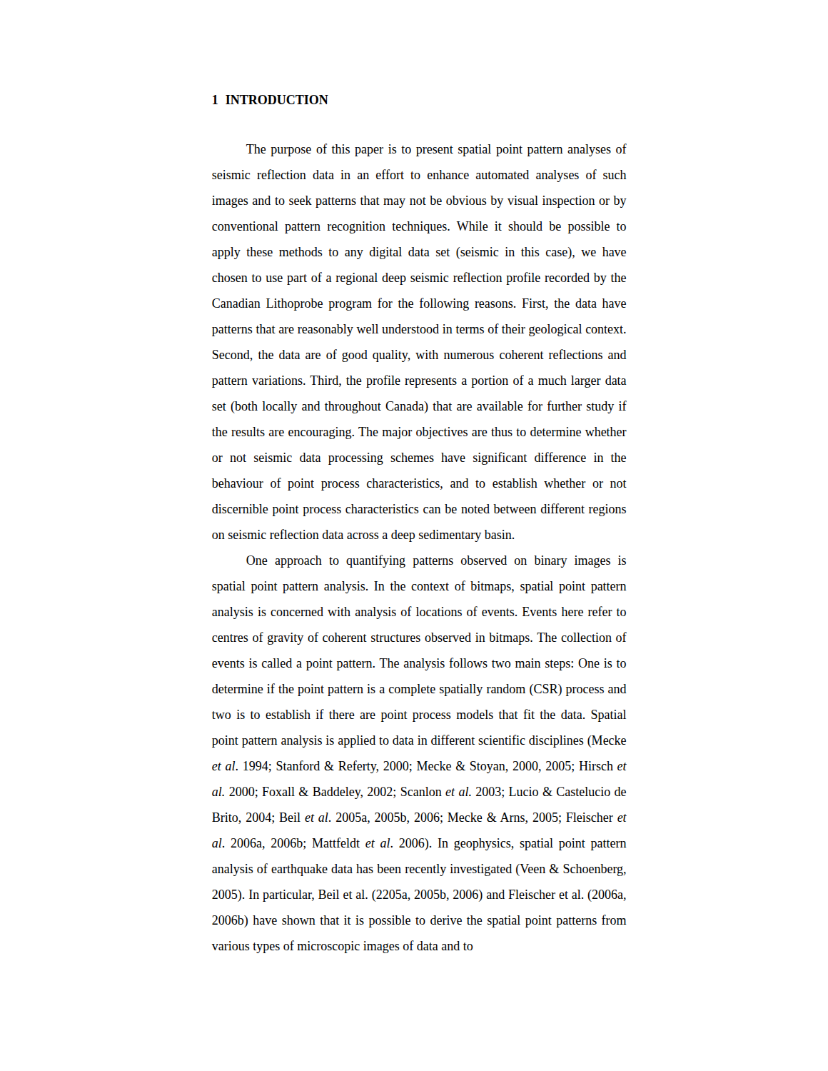1 INTRODUCTION
The purpose of this paper is to present spatial point pattern analyses of seismic reflection data in an effort to enhance automated analyses of such images and to seek patterns that may not be obvious by visual inspection or by conventional pattern recognition techniques. While it should be possible to apply these methods to any digital data set (seismic in this case), we have chosen to use part of a regional deep seismic reflection profile recorded by the Canadian Lithoprobe program for the following reasons. First, the data have patterns that are reasonably well understood in terms of their geological context. Second, the data are of good quality, with numerous coherent reflections and pattern variations. Third, the profile represents a portion of a much larger data set (both locally and throughout Canada) that are available for further study if the results are encouraging. The major objectives are thus to determine whether or not seismic data processing schemes have significant difference in the behaviour of point process characteristics, and to establish whether or not discernible point process characteristics can be noted between different regions on seismic reflection data across a deep sedimentary basin.
One approach to quantifying patterns observed on binary images is spatial point pattern analysis. In the context of bitmaps, spatial point pattern analysis is concerned with analysis of locations of events. Events here refer to centres of gravity of coherent structures observed in bitmaps. The collection of events is called a point pattern. The analysis follows two main steps: One is to determine if the point pattern is a complete spatially random (CSR) process and two is to establish if there are point process models that fit the data. Spatial point pattern analysis is applied to data in different scientific disciplines (Mecke et al. 1994; Stanford & Referty, 2000; Mecke & Stoyan, 2000, 2005; Hirsch et al. 2000; Foxall & Baddeley, 2002; Scanlon et al. 2003; Lucio & Castelucio de Brito, 2004; Beil et al. 2005a, 2005b, 2006; Mecke & Arns, 2005; Fleischer et al. 2006a, 2006b; Mattfeldt et al. 2006). In geophysics, spatial point pattern analysis of earthquake data has been recently investigated (Veen & Schoenberg, 2005). In particular, Beil et al. (2205a, 2005b, 2006) and Fleischer et al. (2006a, 2006b) have shown that it is possible to derive the spatial point patterns from various types of microscopic images of data and to